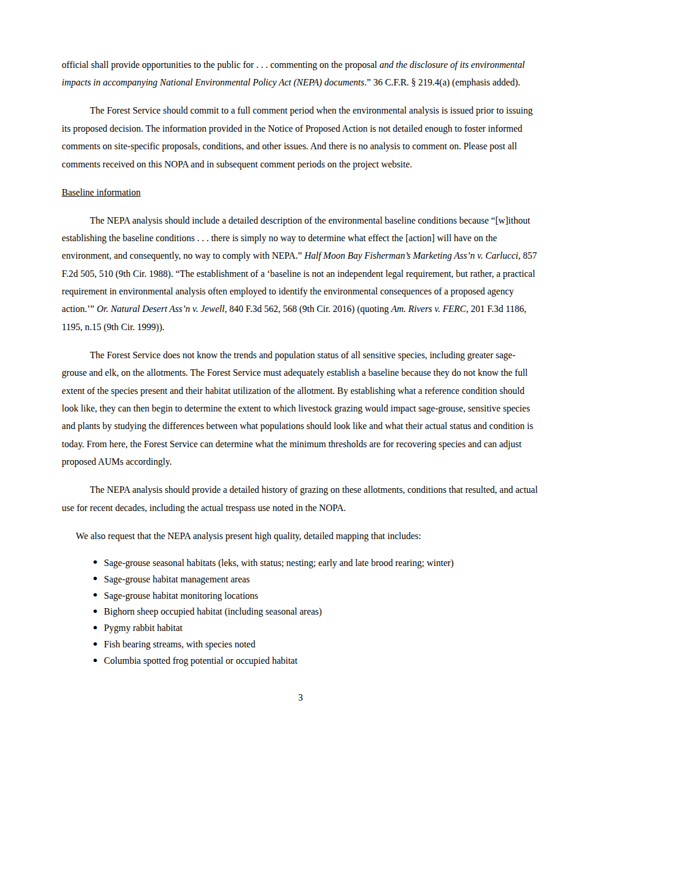official shall provide opportunities to the public for . . . commenting on the proposal and the disclosure of its environmental impacts in accompanying National Environmental Policy Act (NEPA) documents.” 36 C.F.R. § 219.4(a) (emphasis added).
The Forest Service should commit to a full comment period when the environmental analysis is issued prior to issuing its proposed decision. The information provided in the Notice of Proposed Action is not detailed enough to foster informed comments on site-specific proposals, conditions, and other issues. And there is no analysis to comment on. Please post all comments received on this NOPA and in subsequent comment periods on the project website.
Baseline information
The NEPA analysis should include a detailed description of the environmental baseline conditions because “[w]ithout establishing the baseline conditions . . . there is simply no way to determine what effect the [action] will have on the environment, and consequently, no way to comply with NEPA.” Half Moon Bay Fisherman’s Marketing Ass’n v. Carlucci, 857 F.2d 505, 510 (9th Cir. 1988). “The establishment of a ‘baseline is not an independent legal requirement, but rather, a practical requirement in environmental analysis often employed to identify the environmental consequences of a proposed agency action.’” Or. Natural Desert Ass’n v. Jewell, 840 F.3d 562, 568 (9th Cir. 2016) (quoting Am. Rivers v. FERC, 201 F.3d 1186, 1195, n.15 (9th Cir. 1999)).
The Forest Service does not know the trends and population status of all sensitive species, including greater sage-grouse and elk, on the allotments. The Forest Service must adequately establish a baseline because they do not know the full extent of the species present and their habitat utilization of the allotment. By establishing what a reference condition should look like, they can then begin to determine the extent to which livestock grazing would impact sage-grouse, sensitive species and plants by studying the differences between what populations should look like and what their actual status and condition is today. From here, the Forest Service can determine what the minimum thresholds are for recovering species and can adjust proposed AUMs accordingly.
The NEPA analysis should provide a detailed history of grazing on these allotments, conditions that resulted, and actual use for recent decades, including the actual trespass use noted in the NOPA.
We also request that the NEPA analysis present high quality, detailed mapping that includes:
Sage-grouse seasonal habitats (leks, with status; nesting; early and late brood rearing; winter)
Sage-grouse habitat management areas
Sage-grouse habitat monitoring locations
Bighorn sheep occupied habitat (including seasonal areas)
Pygmy rabbit habitat
Fish bearing streams, with species noted
Columbia spotted frog potential or occupied habitat
3